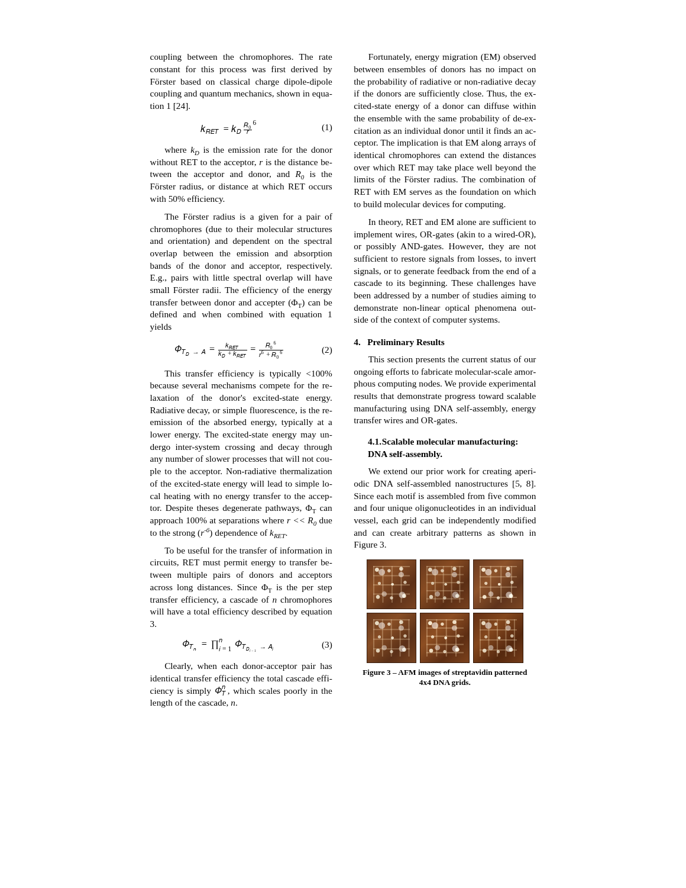coupling between the chromophores. The rate constant for this process was first derived by Förster based on classical charge dipole-dipole coupling and quantum mechanics, shown in equation 1 [24].
kRET = kD R0 r 6 (1)
where kD is the emission rate for the donor without RET to the acceptor, r is the distance between the acceptor and donor, and R0 is the Förster radius, or distance at which RET occurs with 50% efficiency.
The Förster radius is a given for a pair of chromophores (due to their molecular structures and orientation) and dependent on the spectral overlap between the emission and absorption bands of the donor and acceptor, respectively. E.g., pairs with little spectral overlap will have small Förster radii. The efficiency of the energy transfer between donor and accepter (ΦT) can be defined and when combined with equation 1 yields
ΦTD→A = kRET kD + kRET = R06 r6 + R06 (2)
This transfer efficiency is typically <100% because several mechanisms compete for the relaxation of the donor's excited-state energy. Radiative decay, or simple fluorescence, is the re-emission of the absorbed energy, typically at a lower energy. The excited-state energy may undergo inter-system crossing and decay through any number of slower processes that will not couple to the acceptor. Non-radiative thermalization of the excited-state energy will lead to simple local heating with no energy transfer to the acceptor. Despite theses degenerate pathways, ΦT can approach 100% at separations where r << R0 due to the strong (r-6) dependence of kRET.
To be useful for the transfer of information in circuits, RET must permit energy to transfer between multiple pairs of donors and acceptors across long distances. Since ΦT is the per step transfer efficiency, a cascade of n chromophores will have a total efficiency described by equation 3.
ΦTn = ∏ i=1 n ΦTDi−1→Ai (3)
Clearly, when each donor-acceptor pair has identical transfer efficiency the total cascade efficiency is simply ΦTn, which scales poorly in the length of the cascade, n.
Fortunately, energy migration (EM) observed between ensembles of donors has no impact on the probability of radiative or non-radiative decay if the donors are sufficiently close. Thus, the excited-state energy of a donor can diffuse within the ensemble with the same probability of de-excitation as an individual donor until it finds an acceptor. The implication is that EM along arrays of identical chromophores can extend the distances over which RET may take place well beyond the limits of the Förster radius. The combination of RET with EM serves as the foundation on which to build molecular devices for computing.
In theory, RET and EM alone are sufficient to implement wires, OR-gates (akin to a wired-OR), or possibly AND-gates. However, they are not sufficient to restore signals from losses, to invert signals, or to generate feedback from the end of a cascade to its beginning. These challenges have been addressed by a number of studies aiming to demonstrate non-linear optical phenomena outside of the context of computer systems.
4. Preliminary Results
This section presents the current status of our ongoing efforts to fabricate molecular-scale amorphous computing nodes. We provide experimental results that demonstrate progress toward scalable manufacturing using DNA self-assembly, energy transfer wires and OR-gates.
4.1. Scalable molecular manufacturing: DNA self-assembly.
We extend our prior work for creating aperiodic DNA self-assembled nanostructures [5, 8]. Since each motif is assembled from five common and four unique oligonucleotides in an individual vessel, each grid can be independently modified and can create arbitrary patterns as shown in Figure 3.
Figure 3 – AFM images of streptavidin patterned
4x4 DNA grids.